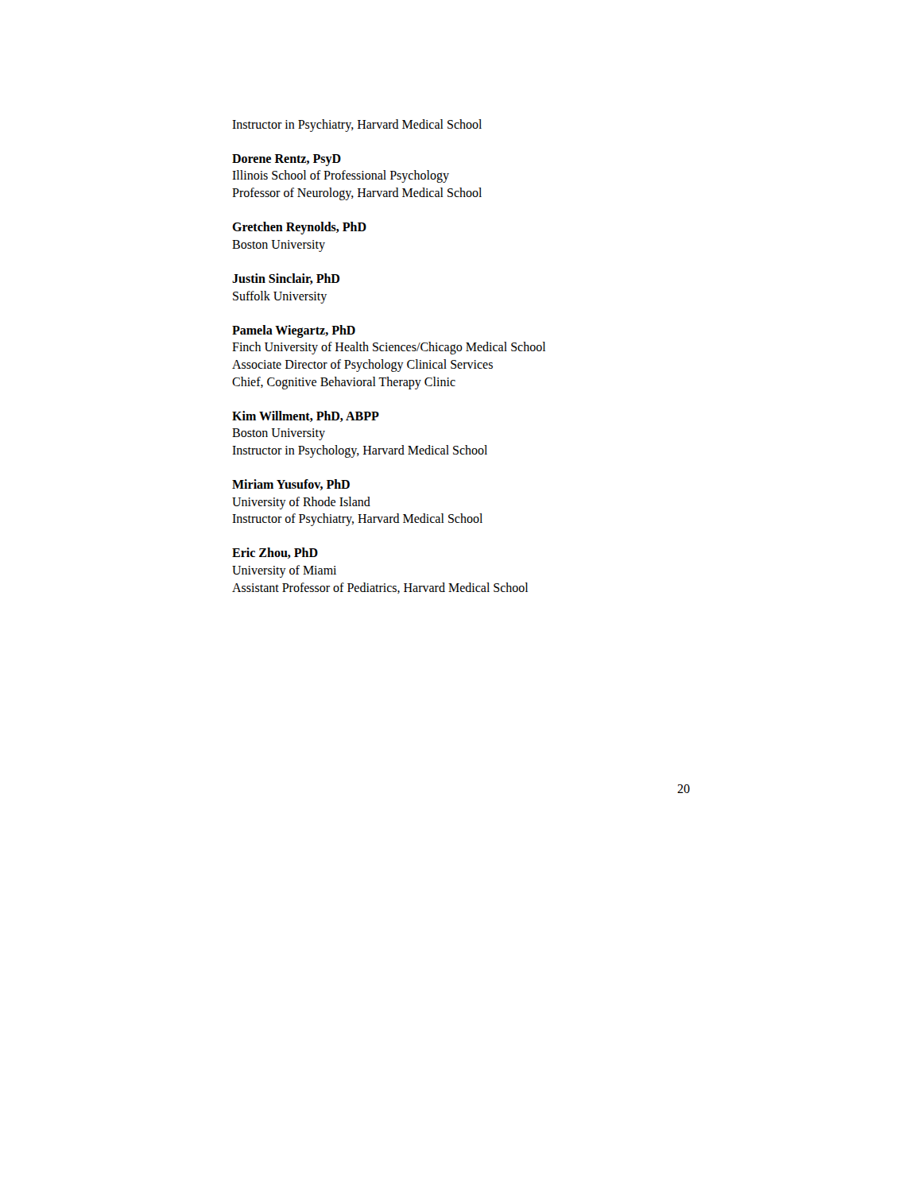Instructor in Psychiatry, Harvard Medical School
Dorene Rentz, PsyD
Illinois School of Professional Psychology
Professor of Neurology, Harvard Medical School
Gretchen Reynolds, PhD
Boston University
Justin Sinclair, PhD
Suffolk University
Pamela Wiegartz, PhD
Finch University of Health Sciences/Chicago Medical School
Associate Director of Psychology Clinical Services
Chief, Cognitive Behavioral Therapy Clinic
Kim Willment, PhD, ABPP
Boston University
Instructor in Psychology, Harvard Medical School
Miriam Yusufov, PhD
University of Rhode Island
Instructor of Psychiatry, Harvard Medical School
Eric Zhou, PhD
University of Miami
Assistant Professor of Pediatrics, Harvard Medical School
20